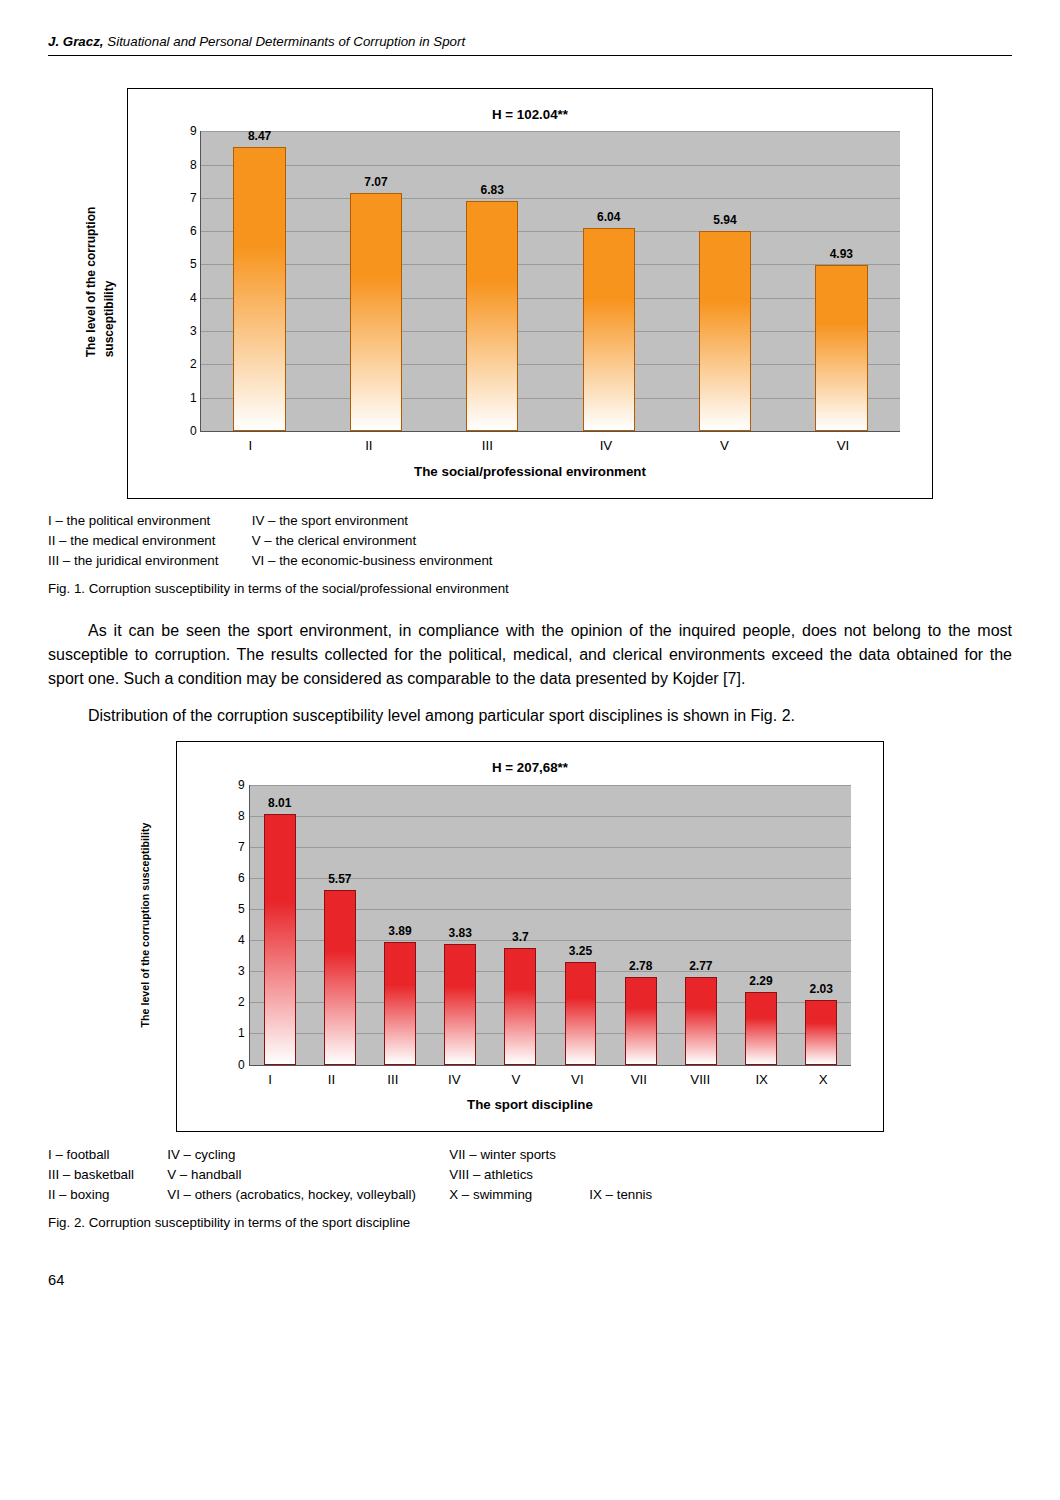J. Gracz, Situational and Personal Determinants of Corruption in Sport
H = 102.04**
The level of the corruption
susceptibility
9 8 7 6 5 4 3 2 1 0
8.47
7.07
6.83
6.04
5.94
4.93
III III IV VVI
The social/professional environment
| I – the political environment | IV – the sport environment |
| II – the medical environment | V – the clerical environment |
| III – the juridical environment | VI – the economic-business environment |
Fig. 1. Corruption susceptibility in terms of the social/professional environment
As it can be seen the sport environment, in compliance with the opinion of the inquired people, does not belong to the most susceptible to corruption. The results collected for the political, medical, and clerical environments exceed the data obtained for the sport one. Such a condition may be considered as comparable to the data presented by Kojder [7].
Distribution of the corruption susceptibility level among particular sport disciplines is shown in Fig. 2.
H = 207,68**
The level of the corruption susceptibility
9 8 7 6 5 4 3 2 1 0
8.01
5.57
3.89
3.83
3.7
3.25
2.78
2.77
2.29
2.03
III III IV VVI VII VIII IX X
The sport discipline
| I – football | IV – cycling | VII – winter sports | |
| III – basketball | V – handball | VIII – athletics | |
| II – boxing | VI – others (acrobatics, hockey, volleyball) | X – swimming | IX – tennis |
Fig. 2. Corruption susceptibility in terms of the sport discipline
64